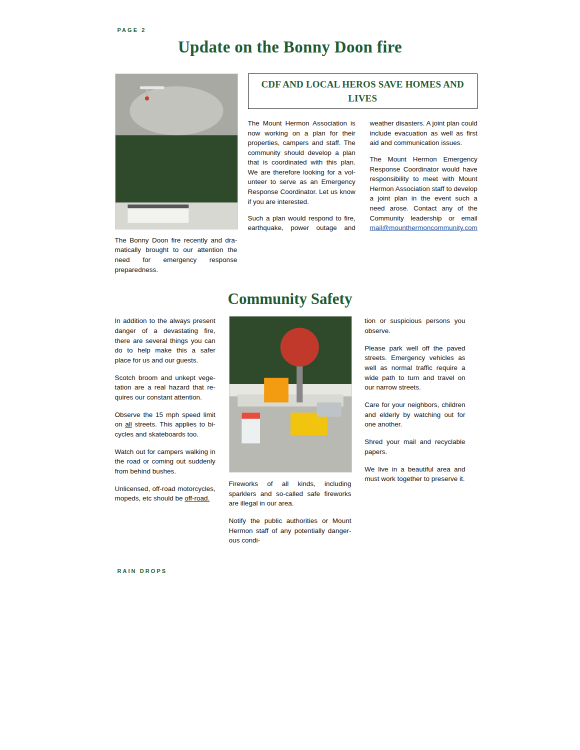PAGE 2
Update on the Bonny Doon fire
The Bonny Doon fire recently and dramatically brought to our attention the need for emergency response preparedness.
CDF AND LOCAL HEROS SAVE HOMES AND LIVES
The Mount Hermon Association is now working on a plan for their properties, campers and staff. The community should develop a plan that is coordinated with this plan. We are therefore looking for a volunteer to serve as an Emergency Response Coordinator. Let us know if you are interested.
Such a plan would respond to fire, earthquake, power outage and weather disasters. A joint plan could include evacuation as well as first aid and communication issues.
The Mount Hermon Emergency Response Coordinator would have responsibility to meet with Mount Hermon Association staff to develop a joint plan in the event such a need arose. Contact any of the Community leadership or email mail@mounthermoncommunity.com
Community Safety
In addition to the always present danger of a devastating fire, there are several things you can do to help make this a safer place for us and our guests.
Scotch broom and unkept vegetation are a real hazard that requires our constant attention.
Observe the 15 mph speed limit on all streets. This applies to bicycles and skateboards too.
Watch out for campers walking in the road or coming out suddenly from behind bushes.
Unlicensed, off-road motorcycles, mopeds, etc should be off-road.
Fireworks of all kinds, including sparklers and so-called safe fireworks are illegal in our area.
Notify the public authorities or Mount Hermon staff of any potentially dangerous condi-
tion or suspicious persons you observe.
Please park well off the paved streets. Emergency vehicles as well as normal traffic require a wide path to turn and travel on our narrow streets.
Care for your neighbors, children and elderly by watching out for one another.
Shred your mail and recyclable papers.
We live in a beautiful area and must work together to preserve it.
RAIN DROPS